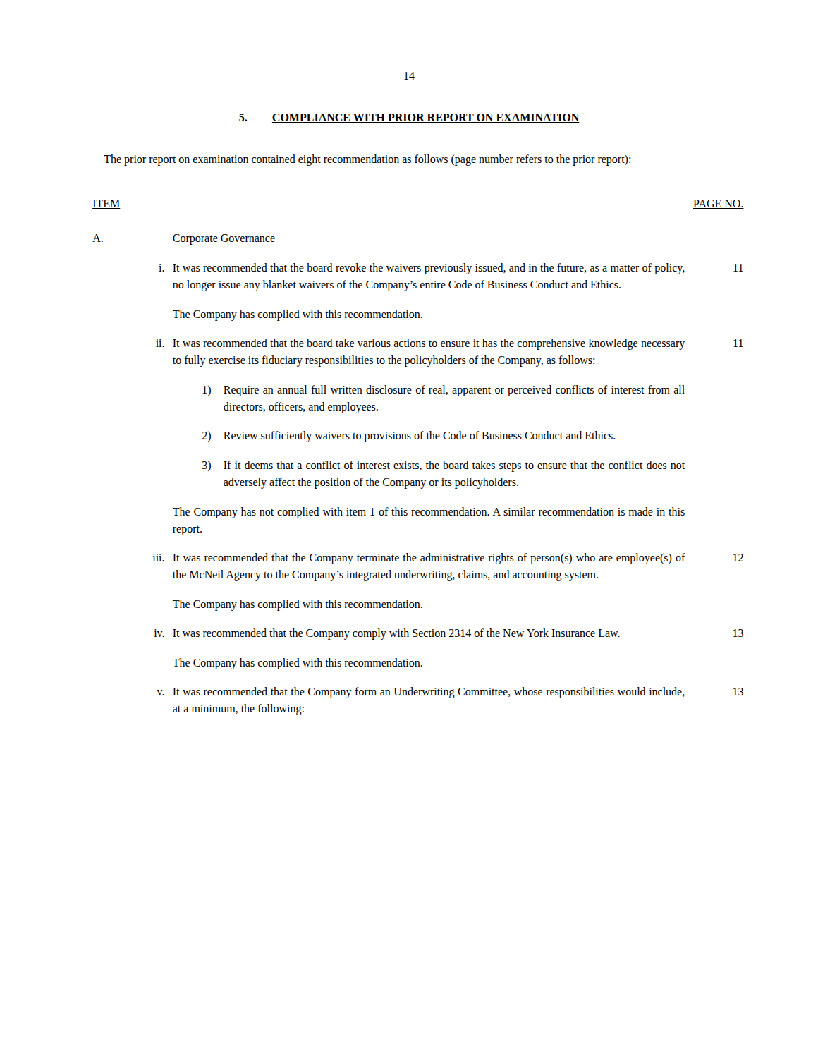14
5. COMPLIANCE WITH PRIOR REPORT ON EXAMINATION
The prior report on examination contained eight recommendation as follows (page number refers to the prior report):
| ITEM | | | PAGE NO. |
| A. | | Corporate Governance | |
| | i. | It was recommended that the board revoke the waivers previously issued, and in the future, as a matter of policy, no longer issue any blanket waivers of the Company’s entire Code of Business Conduct and Ethics. The Company has complied with this recommendation. | 11 |
| | ii. | It was recommended that the board take various actions to ensure it has the comprehensive knowledge necessary to fully exercise its fiduciary responsibilities to the policyholders of the Company, as follows: Require an annual full written disclosure of real, apparent or perceived conflicts of interest from all directors, officers, and employees. Review sufficiently waivers to provisions of the Code of Business Conduct and Ethics. If it deems that a conflict of interest exists, the board takes steps to ensure that the conflict does not adversely affect the position of the Company or its policyholders. The Company has not complied with item 1 of this recommendation. A similar recommendation is made in this report. | 11 |
| | iii. | It was recommended that the Company terminate the administrative rights of person(s) who are employee(s) of the McNeil Agency to the Company’s integrated underwriting, claims, and accounting system. The Company has complied with this recommendation. | 12 |
| | iv. | It was recommended that the Company comply with Section 2314 of the New York Insurance Law. The Company has complied with this recommendation. | 13 |
| | v. | It was recommended that the Company form an Underwriting Committee, whose responsibilities would include, at a minimum, the following: | 13 |